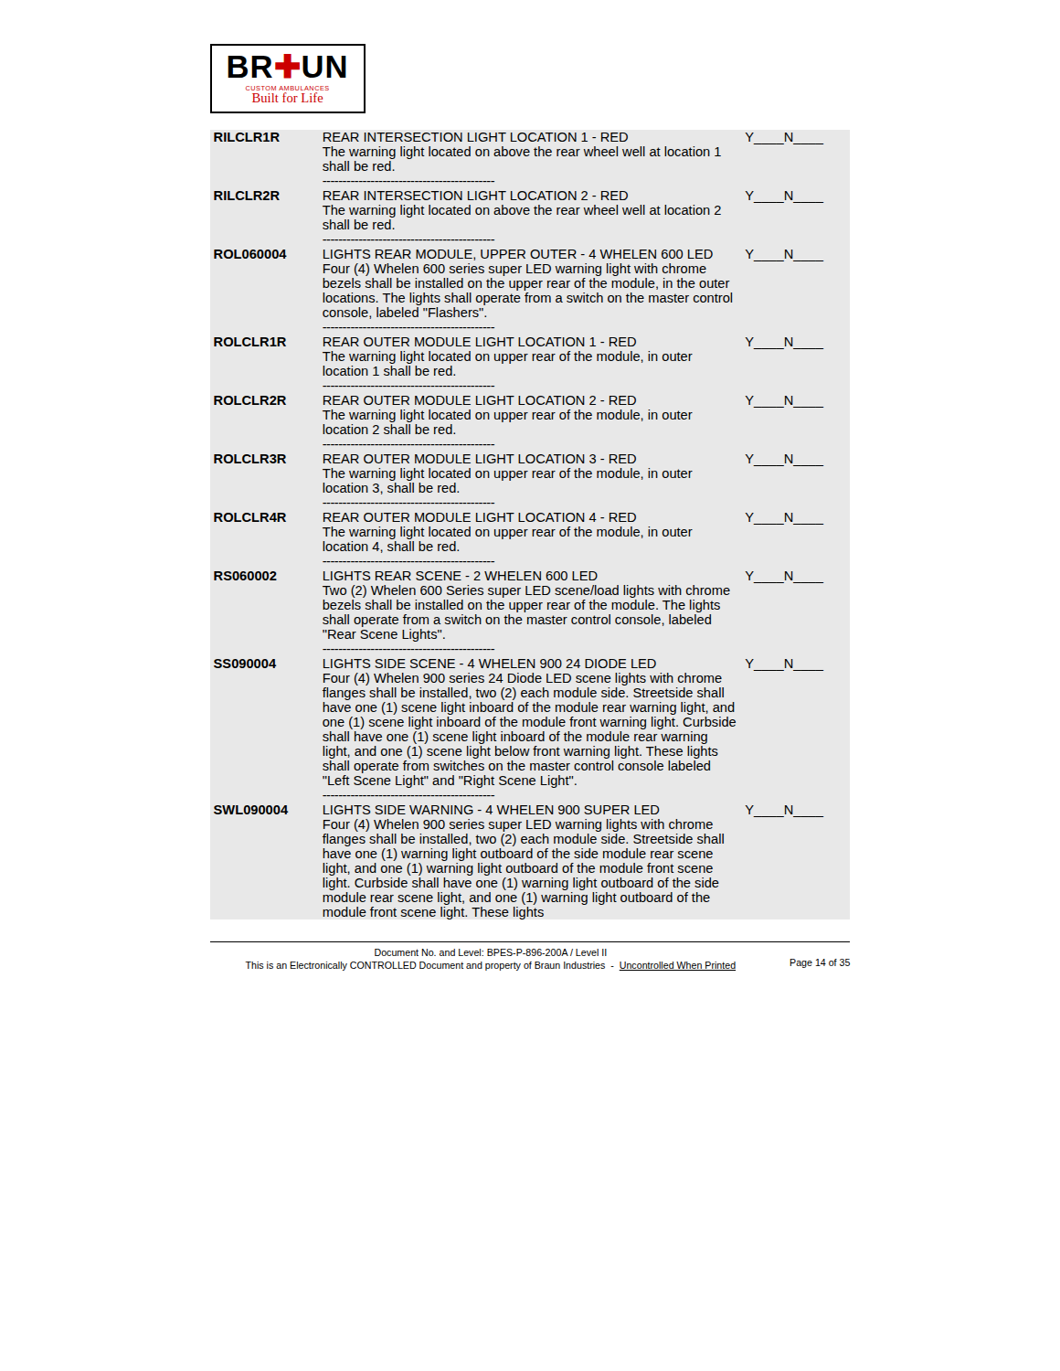BR✚UN
CUSTOM AMBULANCES
Built for Life
| RILCLR1R | REAR INTERSECTION LIGHT LOCATION 1 - RED The warning light located on above the rear wheel well at location 1 shall be red. ------------------------------------------- | Y____N____ |
| RILCLR2R | REAR INTERSECTION LIGHT LOCATION 2 - RED The warning light located on above the rear wheel well at location 2 shall be red. ------------------------------------------- | Y____N____ |
| ROL060004 | LIGHTS REAR MODULE, UPPER OUTER - 4 WHELEN 600 LED Four (4) Whelen 600 series super LED warning light with chrome bezels shall be installed on the upper rear of the module, in the outer locations. The lights shall operate from a switch on the master control console, labeled "Flashers". ------------------------------------------- | Y____N____ |
| ROLCLR1R | REAR OUTER MODULE LIGHT LOCATION 1 - RED The warning light located on upper rear of the module, in outer location 1 shall be red. ------------------------------------------- | Y____N____ |
| ROLCLR2R | REAR OUTER MODULE LIGHT LOCATION 2 - RED The warning light located on upper rear of the module, in outer location 2 shall be red. ------------------------------------------- | Y____N____ |
| ROLCLR3R | REAR OUTER MODULE LIGHT LOCATION 3 - RED The warning light located on upper rear of the module, in outer location 3, shall be red. ------------------------------------------- | Y____N____ |
| ROLCLR4R | REAR OUTER MODULE LIGHT LOCATION 4 - RED The warning light located on upper rear of the module, in outer location 4, shall be red. ------------------------------------------- | Y____N____ |
| RS060002 | LIGHTS REAR SCENE - 2 WHELEN 600 LED Two (2) Whelen 600 Series super LED scene/load lights with chrome bezels shall be installed on the upper rear of the module. The lights shall operate from a switch on the master control console, labeled "Rear Scene Lights". ------------------------------------------- | Y____N____ |
| SS090004 | LIGHTS SIDE SCENE - 4 WHELEN 900 24 DIODE LED Four (4) Whelen 900 series 24 Diode LED scene lights with chrome flanges shall be installed, two (2) each module side. Streetside shall have one (1) scene light inboard of the module rear warning light, and one (1) scene light inboard of the module front warning light. Curbside shall have one (1) scene light inboard of the module rear warning light, and one (1) scene light below front warning light. These lights shall operate from switches on the master control console labeled "Left Scene Light" and "Right Scene Light". ------------------------------------------- | Y____N____ |
| SWL090004 | LIGHTS SIDE WARNING - 4 WHELEN 900 SUPER LED Four (4) Whelen 900 series super LED warning lights with chrome flanges shall be installed, two (2) each module side. Streetside shall have one (1) warning light outboard of the side module rear scene light, and one (1) warning light outboard of the module front scene light. Curbside shall have one (1) warning light outboard of the side module rear scene light, and one (1) warning light outboard of the module front scene light. These lights | Y____N____ |
Document No. and Level: BPES-P-896-200A / Level II
This is an Electronically CONTROLLED Document and property of Braun Industries - Uncontrolled When Printed
Page 14 of 35